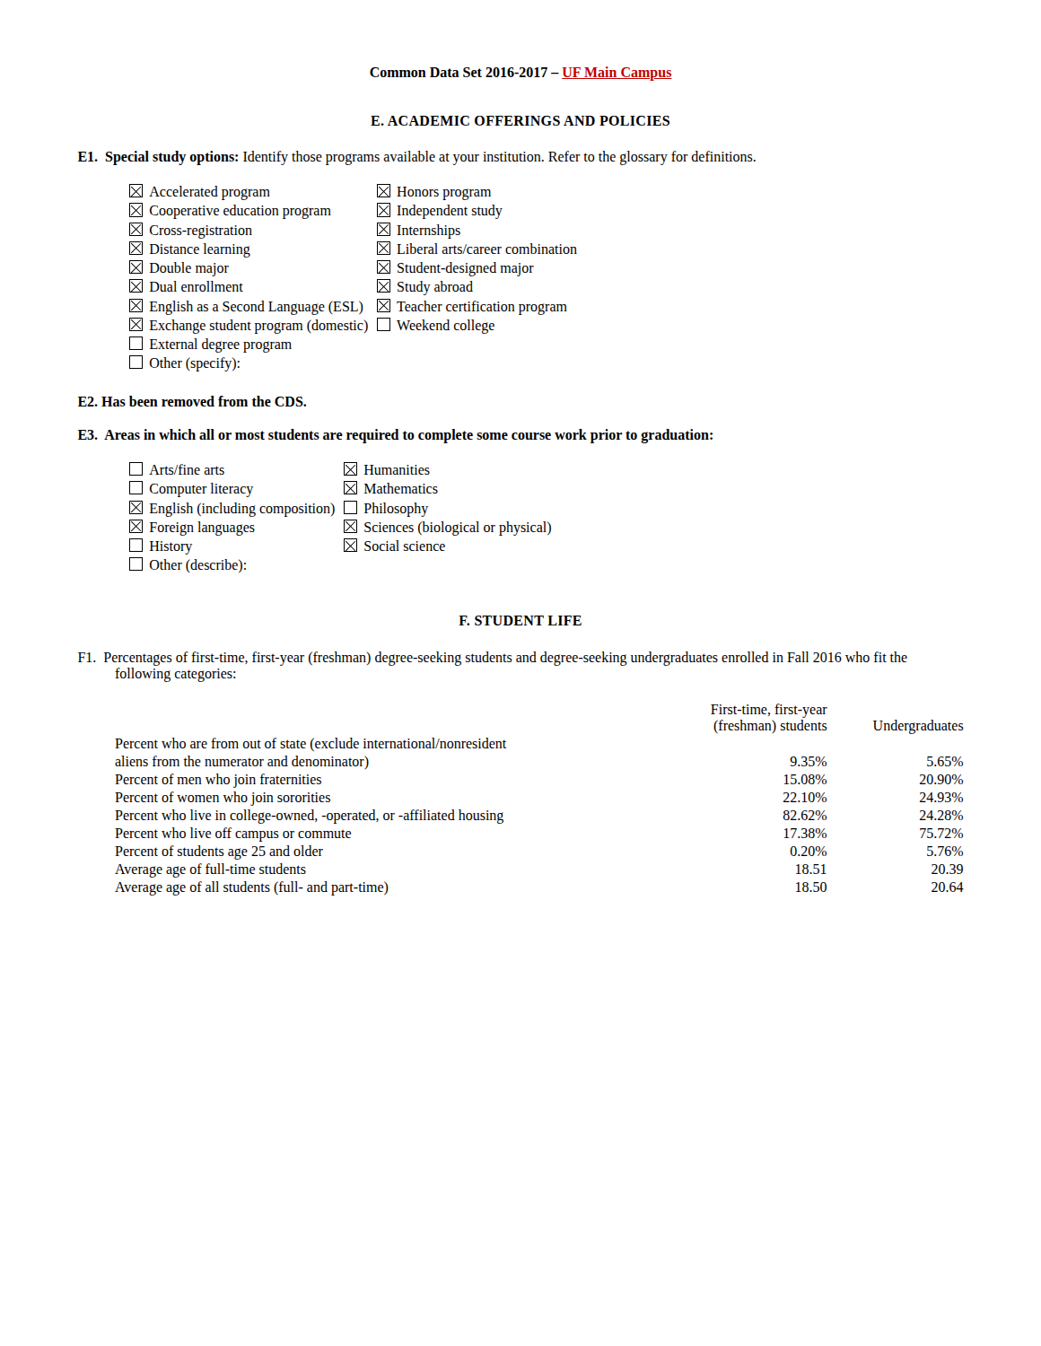Common Data Set 2016-2017 – UF Main Campus
E. ACADEMIC OFFERINGS AND POLICIES
E1. Special study options: Identify those programs available at your institution. Refer to the glossary for definitions.
| Accelerated program | Honors program |
| Cooperative education program | Independent study |
| Cross-registration | Internships |
| Distance learning | Liberal arts/career combination |
| Double major | Student-designed major |
| Dual enrollment | Study abroad |
| English as a Second Language (ESL) | Teacher certification program |
| Exchange student program (domestic) | Weekend college |
| External degree program | |
| Other (specify): | |
E2. Has been removed from the CDS.
E3. Areas in which all or most students are required to complete some course work prior to graduation:
| Arts/fine arts | Humanities |
| Computer literacy | Mathematics |
| English (including composition) | Philosophy |
| Foreign languages | Sciences (biological or physical) |
| History | Social science |
| Other (describe): | |
F. STUDENT LIFE
F1. Percentages of first-time, first-year (freshman) degree-seeking students and degree-seeking undergraduates enrolled in Fall 2016 who fit the following categories:
| | First-time, first-year (freshman) students | Undergraduates |
| Percent who are from out of state (exclude international/nonresident | | |
| aliens from the numerator and denominator) | 9.35% | 5.65% |
| Percent of men who join fraternities | 15.08% | 20.90% |
| Percent of women who join sororities | 22.10% | 24.93% |
| Percent who live in college-owned, -operated, or -affiliated housing | 82.62% | 24.28% |
| Percent who live off campus or commute | 17.38% | 75.72% |
| Percent of students age 25 and older | 0.20% | 5.76% |
| Average age of full-time students | 18.51 | 20.39 |
| Average age of all students (full- and part-time) | 18.50 | 20.64 |